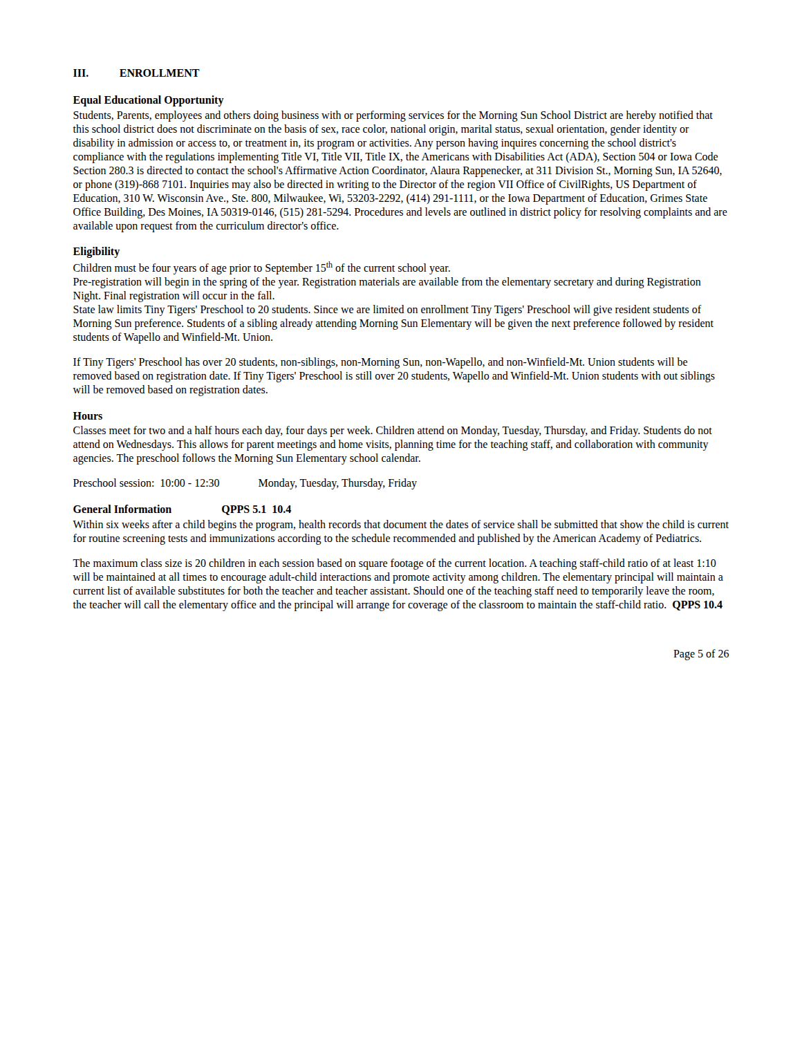III. ENROLLMENT
Equal Educational Opportunity
Students, Parents, employees and others doing business with or performing services for the Morning Sun School District are hereby notified that this school district does not discriminate on the basis of sex, race color, national origin, marital status, sexual orientation, gender identity or disability in admission or access to, or treatment in, its program or activities. Any person having inquires concerning the school district's compliance with the regulations implementing Title VI, Title VII, Title IX, the Americans with Disabilities Act (ADA), Section 504 or Iowa Code Section 280.3 is directed to contact the school's Affirmative Action Coordinator, Alaura Rappenecker, at 311 Division St., Morning Sun, IA 52640, or phone (319)-868 7101. Inquiries may also be directed in writing to the Director of the region VII Office of CivilRights, US Department of Education, 310 W. Wisconsin Ave., Ste. 800, Milwaukee, Wi, 53203-2292, (414) 291-1111, or the Iowa Department of Education, Grimes State Office Building, Des Moines, IA 50319-0146, (515) 281-5294. Procedures and levels are outlined in district policy for resolving complaints and are available upon request from the curriculum director's office.
Eligibility
Children must be four years of age prior to September 15th of the current school year.
Pre-registration will begin in the spring of the year. Registration materials are available from the elementary secretary and during Registration Night. Final registration will occur in the fall.
State law limits Tiny Tigers' Preschool to 20 students. Since we are limited on enrollment Tiny Tigers' Preschool will give resident students of Morning Sun preference. Students of a sibling already attending Morning Sun Elementary will be given the next preference followed by resident students of Wapello and Winfield-Mt. Union.
If Tiny Tigers' Preschool has over 20 students, non-siblings, non-Morning Sun, non-Wapello, and non-Winfield-Mt. Union students will be removed based on registration date. If Tiny Tigers' Preschool is still over 20 students, Wapello and Winfield-Mt. Union students with out siblings will be removed based on registration dates.
Hours
Classes meet for two and a half hours each day, four days per week. Children attend on Monday, Tuesday, Thursday, and Friday. Students do not attend on Wednesdays. This allows for parent meetings and home visits, planning time for the teaching staff, and collaboration with community agencies. The preschool follows the Morning Sun Elementary school calendar.
Preschool session: 10:00 - 12:30 Monday, Tuesday, Thursday, Friday
General Information QPPS 5.1 10.4
Within six weeks after a child begins the program, health records that document the dates of service shall be submitted that show the child is current for routine screening tests and immunizations according to the schedule recommended and published by the American Academy of Pediatrics.
The maximum class size is 20 children in each session based on square footage of the current location. A teaching staff-child ratio of at least 1:10 will be maintained at all times to encourage adult-child interactions and promote activity among children. The elementary principal will maintain a current list of available substitutes for both the teacher and teacher assistant. Should one of the teaching staff need to temporarily leave the room, the teacher will call the elementary office and the principal will arrange for coverage of the classroom to maintain the staff-child ratio. QPPS 10.4
Page 5 of 26